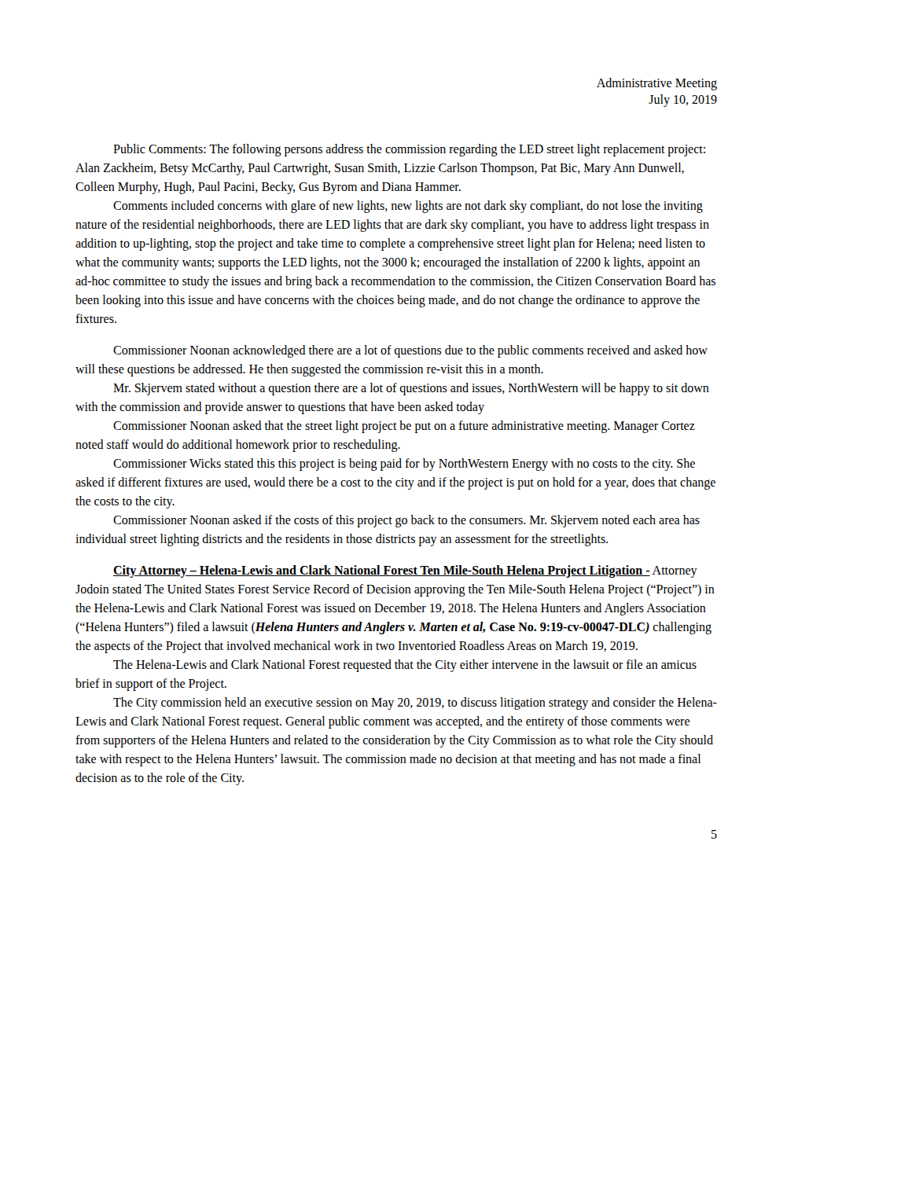Administrative Meeting
July 10, 2019
Public Comments: The following persons address the commission regarding the LED street light replacement project:
Alan Zackheim, Betsy McCarthy, Paul Cartwright, Susan Smith, Lizzie Carlson Thompson, Pat Bic, Mary Ann Dunwell, Colleen Murphy, Hugh, Paul Pacini, Becky, Gus Byrom and Diana Hammer.
Comments included concerns with glare of new lights, new lights are not dark sky compliant, do not lose the inviting nature of the residential neighborhoods, there are LED lights that are dark sky compliant, you have to address light trespass in addition to up-lighting, stop the project and take time to complete a comprehensive street light plan for Helena; need listen to what the community wants; supports the LED lights, not the 3000 k; encouraged the installation of 2200 k lights, appoint an ad-hoc committee to study the issues and bring back a recommendation to the commission, the Citizen Conservation Board has been looking into this issue and have concerns with the choices being made, and do not change the ordinance to approve the fixtures.
Commissioner Noonan acknowledged there are a lot of questions due to the public comments received and asked how will these questions be addressed. He then suggested the commission re-visit this in a month.
Mr. Skjervem stated without a question there are a lot of questions and issues, NorthWestern will be happy to sit down with the commission and provide answer to questions that have been asked today
Commissioner Noonan asked that the street light project be put on a future administrative meeting. Manager Cortez noted staff would do additional homework prior to rescheduling.
Commissioner Wicks stated this this project is being paid for by NorthWestern Energy with no costs to the city. She asked if different fixtures are used, would there be a cost to the city and if the project is put on hold for a year, does that change the costs to the city.
Commissioner Noonan asked if the costs of this project go back to the consumers. Mr. Skjervem noted each area has individual street lighting districts and the residents in those districts pay an assessment for the streetlights.
City Attorney – Helena-Lewis and Clark National Forest Ten Mile-South Helena Project Litigation - Attorney Jodoin stated The United States Forest Service Record of Decision approving the Ten Mile-South Helena Project (“Project”) in the Helena-Lewis and Clark National Forest was issued on December 19, 2018. The Helena Hunters and Anglers Association (“Helena Hunters”) filed a lawsuit (Helena Hunters and Anglers v. Marten et al, Case No. 9:19-cv-00047-DLC) challenging the aspects of the Project that involved mechanical work in two Inventoried Roadless Areas on March 19, 2019.
The Helena-Lewis and Clark National Forest requested that the City either intervene in the lawsuit or file an amicus brief in support of the Project.
The City commission held an executive session on May 20, 2019, to discuss litigation strategy and consider the Helena-Lewis and Clark National Forest request. General public comment was accepted, and the entirety of those comments were from supporters of the Helena Hunters and related to the consideration by the City Commission as to what role the City should take with respect to the Helena Hunters’ lawsuit. The commission made no decision at that meeting and has not made a final decision as to the role of the City.
5